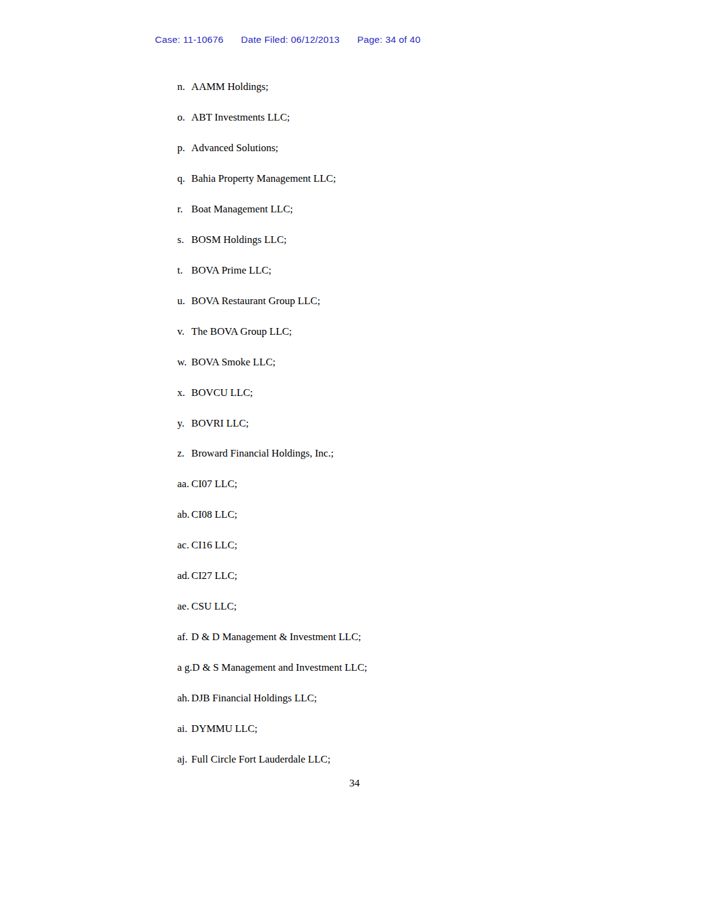Case: 11-10676 Date Filed: 06/12/2013 Page: 34 of 40
n. AAMM Holdings;
o. ABT Investments LLC;
p. Advanced Solutions;
q. Bahia Property Management LLC;
r. Boat Management LLC;
s. BOSM Holdings LLC;
t. BOVA Prime LLC;
u. BOVA Restaurant Group LLC;
v. The BOVA Group LLC;
w. BOVA Smoke LLC;
x. BOVCU LLC;
y. BOVRI LLC;
z. Broward Financial Holdings, Inc.;
aa. CI07 LLC;
ab. CI08 LLC;
ac. CI16 LLC;
ad. CI27 LLC;
ae. CSU LLC;
af. D & D Management & Investment LLC;
a g. D & S Management and Investment LLC;
ah. DJB Financial Holdings LLC;
ai. DYMMU LLC;
aj. Full Circle Fort Lauderdale LLC;
34